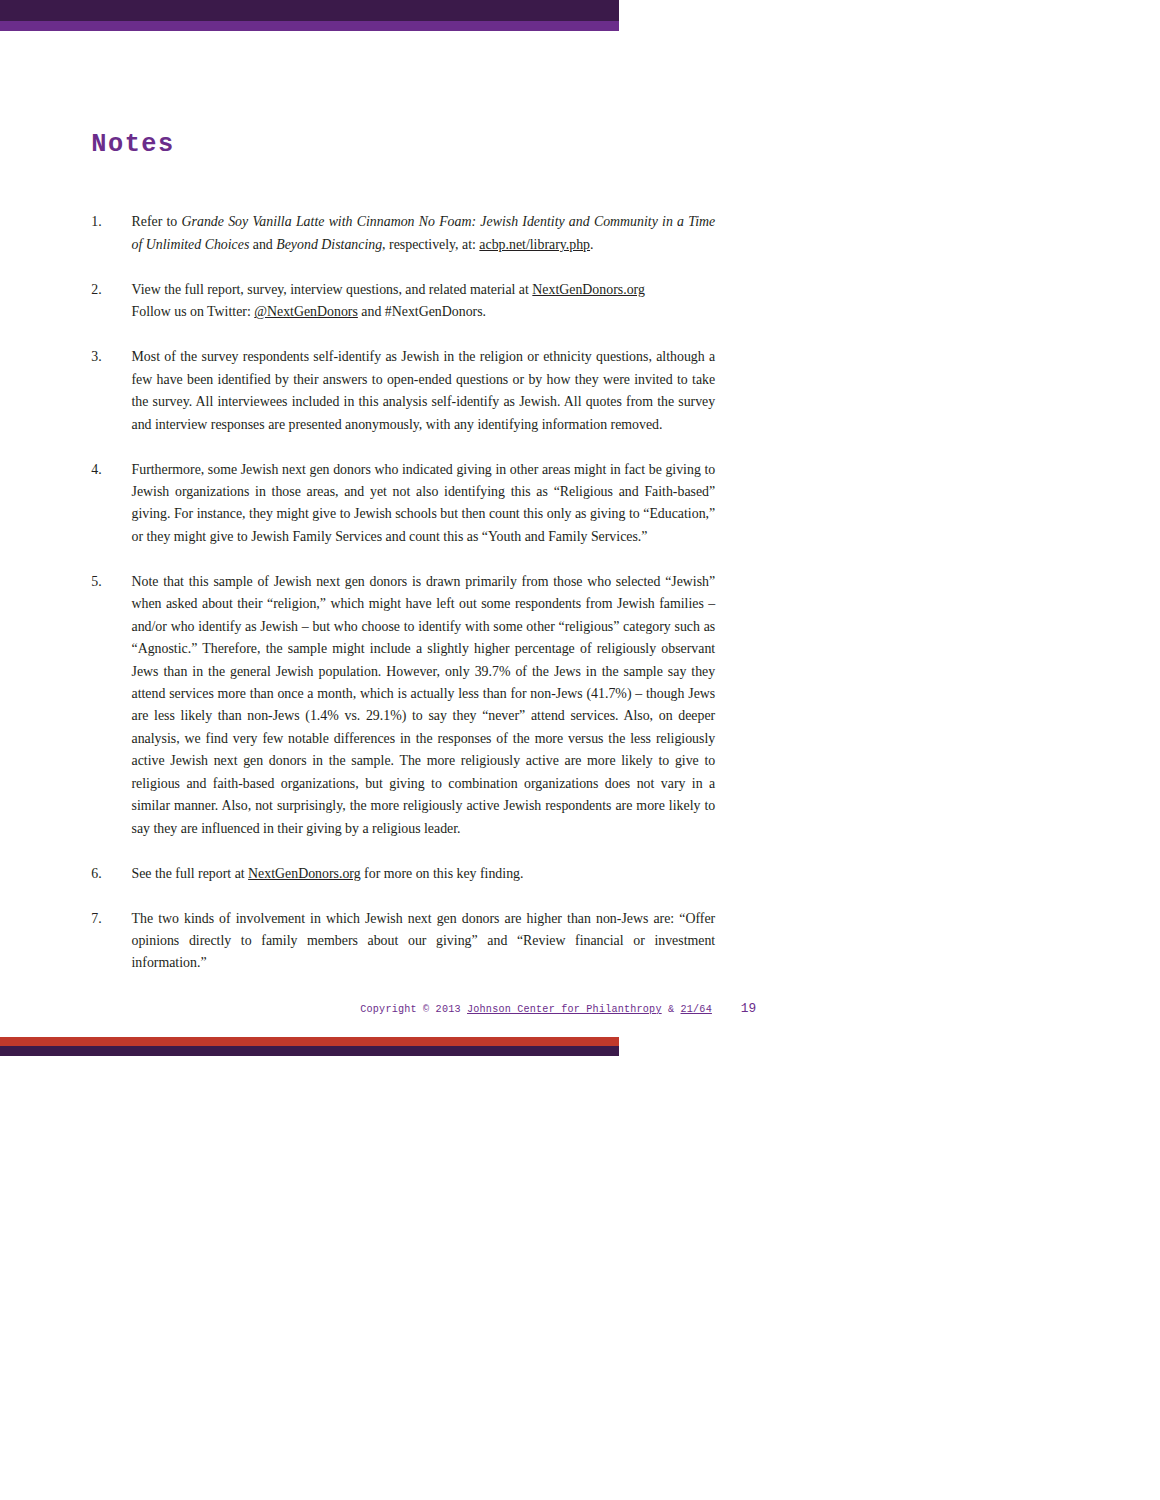Notes
Refer to Grande Soy Vanilla Latte with Cinnamon No Foam: Jewish Identity and Community in a Time of Unlimited Choices and Beyond Distancing, respectively, at: acbp.net/library.php.
View the full report, survey, interview questions, and related material at NextGenDonors.org
Follow us on Twitter: @NextGenDonors and #NextGenDonors.
Most of the survey respondents self-identify as Jewish in the religion or ethnicity questions, although a few have been identified by their answers to open-ended questions or by how they were invited to take the survey. All interviewees included in this analysis self-identify as Jewish. All quotes from the survey and interview responses are presented anonymously, with any identifying information removed.
Furthermore, some Jewish next gen donors who indicated giving in other areas might in fact be giving to Jewish organizations in those areas, and yet not also identifying this as “Religious and Faith-based” giving. For instance, they might give to Jewish schools but then count this only as giving to “Education,” or they might give to Jewish Family Services and count this as “Youth and Family Services.”
Note that this sample of Jewish next gen donors is drawn primarily from those who selected “Jewish” when asked about their “religion,” which might have left out some respondents from Jewish families – and/or who identify as Jewish – but who choose to identify with some other “religious” category such as “Agnostic.” Therefore, the sample might include a slightly higher percentage of religiously observant Jews than in the general Jewish population. However, only 39.7% of the Jews in the sample say they attend services more than once a month, which is actually less than for non-Jews (41.7%) – though Jews are less likely than non-Jews (1.4% vs. 29.1%) to say they “never” attend services. Also, on deeper analysis, we find very few notable differences in the responses of the more versus the less religiously active Jewish next gen donors in the sample. The more religiously active are more likely to give to religious and faith-based organizations, but giving to combination organizations does not vary in a similar manner. Also, not surprisingly, the more religiously active Jewish respondents are more likely to say they are influenced in their giving by a religious leader.
See the full report at NextGenDonors.org for more on this key finding.
The two kinds of involvement in which Jewish next gen donors are higher than non-Jews are: “Offer opinions directly to family members about our giving” and “Review financial or investment information.”
Copyright © 2013 Johnson Center for Philanthropy & 21/6419